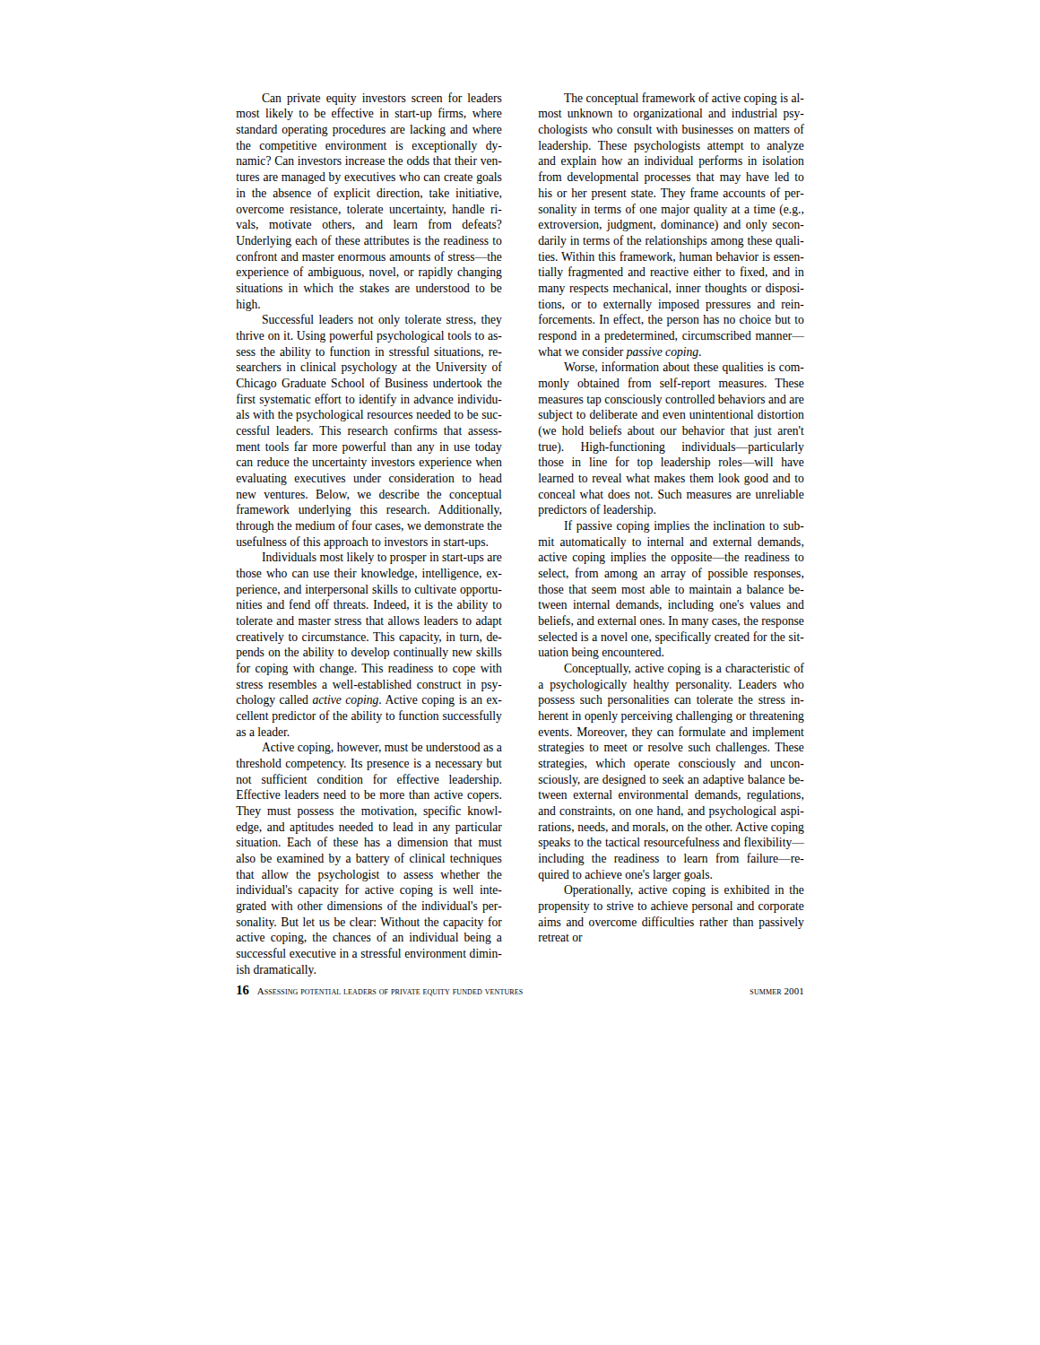Can private equity investors screen for leaders most likely to be effective in start-up firms, where standard operating procedures are lacking and where the competitive environment is exceptionally dynamic? Can investors increase the odds that their ventures are managed by executives who can create goals in the absence of explicit direction, take initiative, overcome resistance, tolerate uncertainty, handle rivals, motivate others, and learn from defeats? Underlying each of these attributes is the readiness to confront and master enormous amounts of stress—the experience of ambiguous, novel, or rapidly changing situations in which the stakes are understood to be high.
Successful leaders not only tolerate stress, they thrive on it. Using powerful psychological tools to assess the ability to function in stressful situations, researchers in clinical psychology at the University of Chicago Graduate School of Business undertook the first systematic effort to identify in advance individuals with the psychological resources needed to be successful leaders. This research confirms that assessment tools far more powerful than any in use today can reduce the uncertainty investors experience when evaluating executives under consideration to head new ventures. Below, we describe the conceptual framework underlying this research. Additionally, through the medium of four cases, we demonstrate the usefulness of this approach to investors in start-ups.
Individuals most likely to prosper in start-ups are those who can use their knowledge, intelligence, experience, and interpersonal skills to cultivate opportunities and fend off threats. Indeed, it is the ability to tolerate and master stress that allows leaders to adapt creatively to circumstance. This capacity, in turn, depends on the ability to develop continually new skills for coping with change. This readiness to cope with stress resembles a well-established construct in psychology called active coping. Active coping is an excellent predictor of the ability to function successfully as a leader.
Active coping, however, must be understood as a threshold competency. Its presence is a necessary but not sufficient condition for effective leadership. Effective leaders need to be more than active copers. They must possess the motivation, specific knowledge, and aptitudes needed to lead in any particular situation. Each of these has a dimension that must also be examined by a battery of clinical techniques that allow the psychologist to assess whether the individual's capacity for active coping is well integrated with other dimensions of the individual's personality. But let us be clear: Without the capacity for active coping, the chances of an individual being a successful executive in a stressful environment diminish dramatically.
The conceptual framework of active coping is almost unknown to organizational and industrial psychologists who consult with businesses on matters of leadership. These psychologists attempt to analyze and explain how an individual performs in isolation from developmental processes that may have led to his or her present state. They frame accounts of personality in terms of one major quality at a time (e.g., extroversion, judgment, dominance) and only secondarily in terms of the relationships among these qualities. Within this framework, human behavior is essentially fragmented and reactive either to fixed, and in many respects mechanical, inner thoughts or dispositions, or to externally imposed pressures and reinforcements. In effect, the person has no choice but to respond in a predetermined, circumscribed manner—what we consider passive coping.
Worse, information about these qualities is commonly obtained from self-report measures. These measures tap consciously controlled behaviors and are subject to deliberate and even unintentional distortion (we hold beliefs about our behavior that just aren't true). High-functioning individuals—particularly those in line for top leadership roles—will have learned to reveal what makes them look good and to conceal what does not. Such measures are unreliable predictors of leadership.
If passive coping implies the inclination to submit automatically to internal and external demands, active coping implies the opposite—the readiness to select, from among an array of possible responses, those that seem most able to maintain a balance between internal demands, including one's values and beliefs, and external ones. In many cases, the response selected is a novel one, specifically created for the situation being encountered.
Conceptually, active coping is a characteristic of a psychologically healthy personality. Leaders who possess such personalities can tolerate the stress inherent in openly perceiving challenging or threatening events. Moreover, they can formulate and implement strategies to meet or resolve such challenges. These strategies, which operate consciously and unconsciously, are designed to seek an adaptive balance between external environmental demands, regulations, and constraints, on one hand, and psychological aspirations, needs, and morals, on the other. Active coping speaks to the tactical resourcefulness and flexibility—including the readiness to learn from failure—required to achieve one's larger goals.
Operationally, active coping is exhibited in the propensity to strive to achieve personal and corporate aims and overcome difficulties rather than passively retreat or
16 Assessing Potential Leaders of Private Equity Funded Ventures
Summer 2001